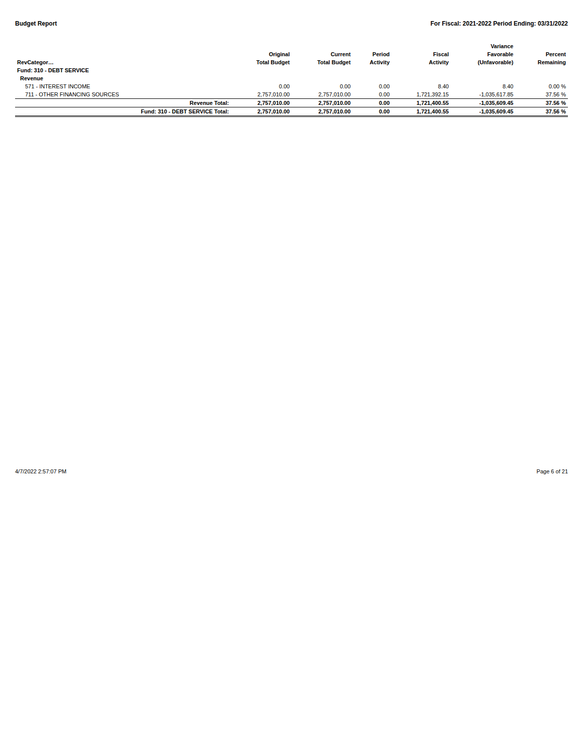Budget Report
For Fiscal: 2021-2022 Period Ending: 03/31/2022
| | | | | | | Variance | |
| --- | --- | --- | --- | --- | --- | --- | --- |
| | | Original | Current | Period | Fiscal | Favorable | Percent |
| RevCategor… | | Total Budget | Total Budget | Activity | Activity | (Unfavorable) | Remaining |
| Fund: 310 - DEBT SERVICE | | | | | | |
| Revenue | | | | | | |
| 571 - INTEREST INCOME | 0.00 | 0.00 | 0.00 | 8.40 | 8.40 | 0.00 % |
| 711 - OTHER FINANCING SOURCES | 2,757,010.00 | 2,757,010.00 | 0.00 | 1,721,392.15 | -1,035,617.85 | 37.56 % |
| | Revenue Total: | 2,757,010.00 | 2,757,010.00 | 0.00 | 1,721,400.55 | -1,035,609.45 | 37.56 % |
| | Fund: 310 - DEBT SERVICE Total: | 2,757,010.00 | 2,757,010.00 | 0.00 | 1,721,400.55 | -1,035,609.45 | 37.56 % |
4/7/2022 2:57:07 PM
Page 6 of 21